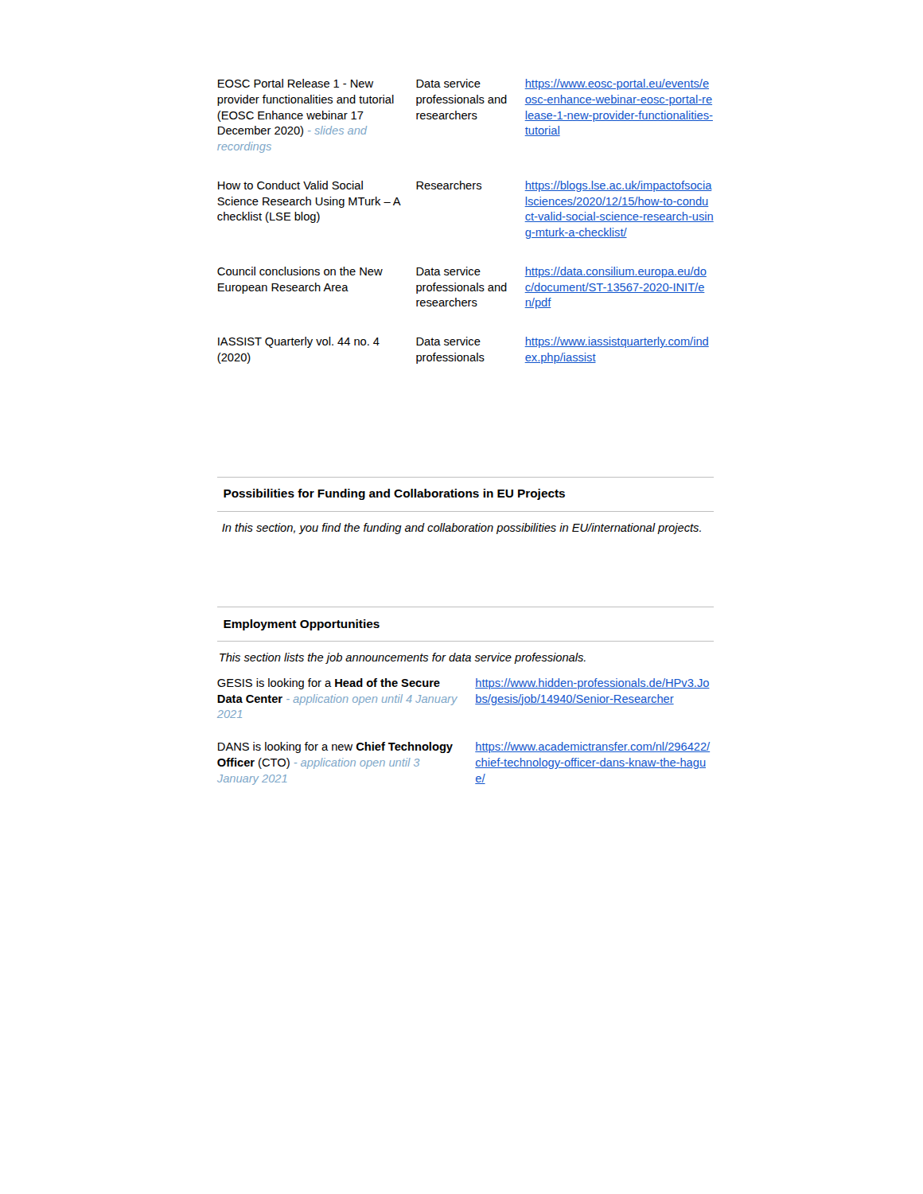| EOSC Portal Release 1 - New provider functionalities and tutorial (EOSC Enhance webinar 17 December 2020) - slides and recordings | Data service professionals and researchers | https://www.eosc-portal.eu/events/eosc-enhance-webinar-eosc-portal-release-1-new-provider-functionalities-tutorial |
| How to Conduct Valid Social Science Research Using MTurk – A checklist (LSE blog) | Researchers | https://blogs.lse.ac.uk/impactofsocialsciences/2020/12/15/how-to-conduct-valid-social-science-research-using-mturk-a-checklist/ |
| Council conclusions on the New European Research Area | Data service professionals and researchers | https://data.consilium.europa.eu/doc/document/ST-13567-2020-INIT/en/pdf |
| IASSIST Quarterly vol. 44 no. 4 (2020) | Data service professionals | https://www.iassistquarterly.com/index.php/iassist |
Possibilities for Funding and Collaborations in EU Projects
In this section, you find the funding and collaboration possibilities in EU/international projects.
Employment Opportunities
This section lists the job announcements for data service professionals.
| GESIS is looking for a Head of the Secure Data Center - application open until 4 January 2021 | https://www.hidden-professionals.de/HPv3.Jobs/gesis/job/14940/Senior-Researcher |
| DANS is looking for a new Chief Technology Officer (CTO) - application open until 3 January 2021 | https://www.academictransfer.com/nl/296422/chief-technology-officer-dans-knaw-the-hague/ |